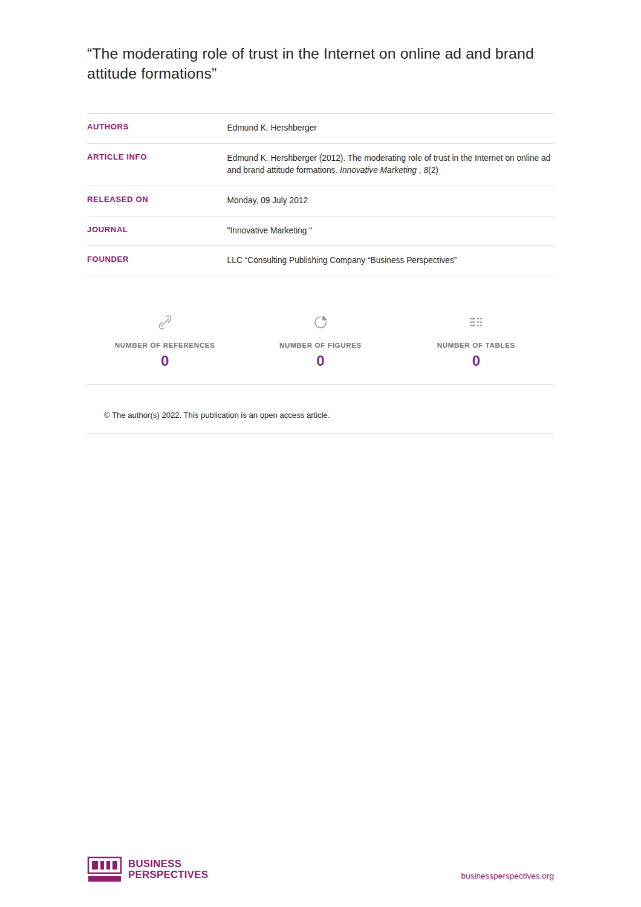“The moderating role of trust in the Internet on online ad and brand attitude formations”
| AUTHORS | Edmund K. Hershberger |
| ARTICLE INFO | Edmund K. Hershberger (2012). The moderating role of trust in the Internet on online ad and brand attitude formations. Innovative Marketing , 8 (2) |
| RELEASED ON | Monday, 09 July 2012 |
| JOURNAL | "Innovative Marketing " |
| FOUNDER | LLC “Consulting Publishing Company “Business Perspectives” |
NUMBER OF REFERENCES
0
NUMBER OF FIGURES
0
NUMBER OF TABLES
0
© The author(s) 2022. This publication is an open access article.
BUSINESS
PERSPECTIVES
businessperspectives.org